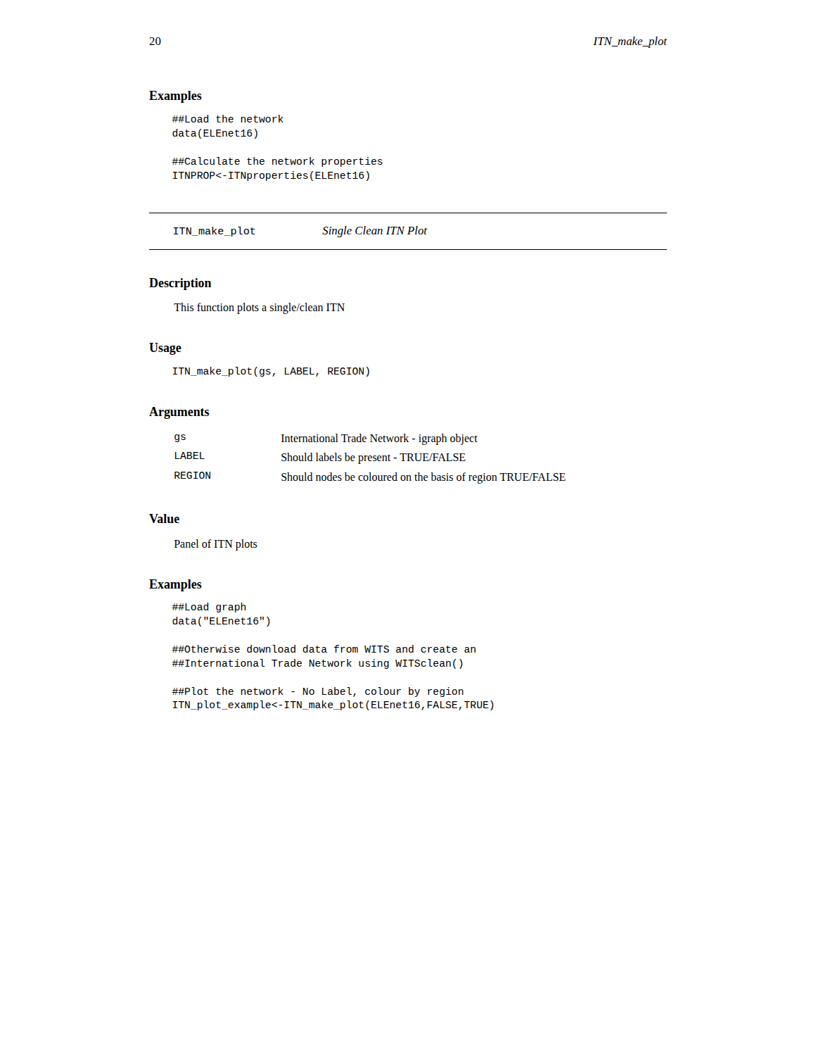20 ITN_make_plot
Examples
##Load the network
data(ELEnet16)

##Calculate the network properties
ITNPROP<-ITNproperties(ELEnet16)
ITN_make_plot Single Clean ITN Plot
Description
This function plots a single/clean ITN
Usage
ITN_make_plot(gs, LABEL, REGION)
Arguments
gs
International Trade Network - igraph object
LABEL
Should labels be present - TRUE/FALSE
REGION
Should nodes be coloured on the basis of region TRUE/FALSE
Value
Panel of ITN plots
Examples
##Load graph
data("ELEnet16")

##Otherwise download data from WITS and create an
##International Trade Network using WITSclean()

##Plot the network - No Label, colour by region
ITN_plot_example<-ITN_make_plot(ELEnet16,FALSE,TRUE)